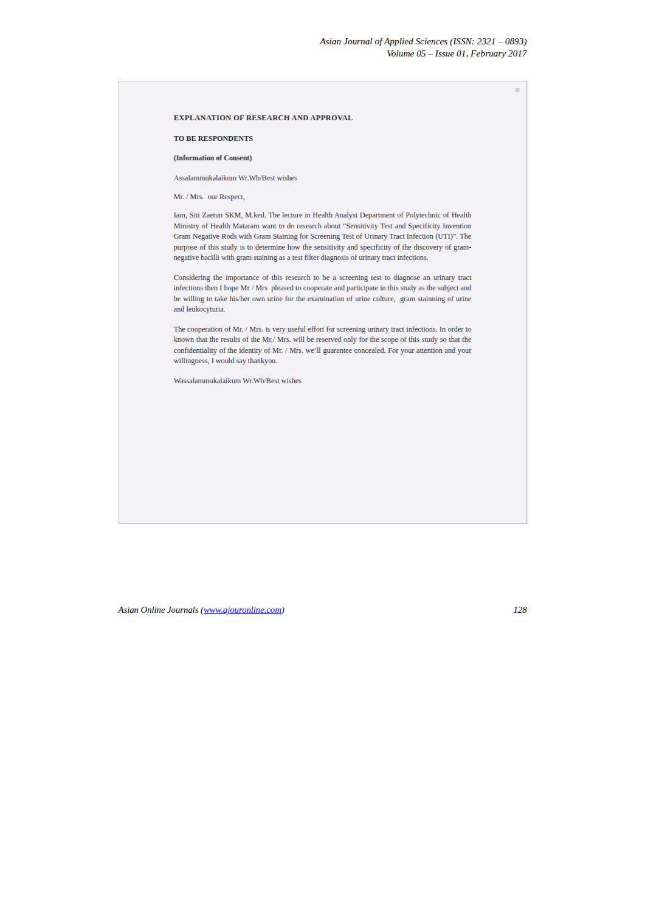Asian Journal of Applied Sciences (ISSN: 2321 – 0893)
Volume 05 – Issue 01, February 2017
EXPLANATION OF RESEARCH AND APPROVAL
TO BE RESPONDENTS
(Information of Consent)
Assalammukalaikum Wr.Wb/Best wishes
Mr. / Mrs. our Respect,
Iam, Siti Zaetun SKM, M.ked. The lecture in Health Analyst Department of Polytechnic of Health Ministry of Health Mataram want to do research about “Sensitivity Test and Specificity Invention Gram Negative Rods with Gram Staining for Screening Test of Urinary Tract Infection (UTI)”. The purpose of this study is to determine how the sensitivity and specificity of the discovery of gram-negative bacilli with gram staining as a test filter diagnosis of urinary tract infections.
Considering the importance of this research to be a screening test to diagnose an urinary tract infections then I hope Mr / Mrs pleased to cooperate and participate in this study as the subject and be willing to take his/her own urine for the examination of urine culture, gram stainning of urine and leukocyturia.
The cooperation of Mr. / Mrs. is very useful effort for screening urinary tract infections. In order to known that the results of the Mr./ Mrs. will be reserved only for the scope of this study so that the confidentiality of the identity of Mr. / Mrs. we’ll guarantee concealed. For your attention and your willingness, I would say thankyou.
Wassalammukalaikum Wr.Wb/Best wishes
Asian Online Journals (www.ajouronline.com) 128